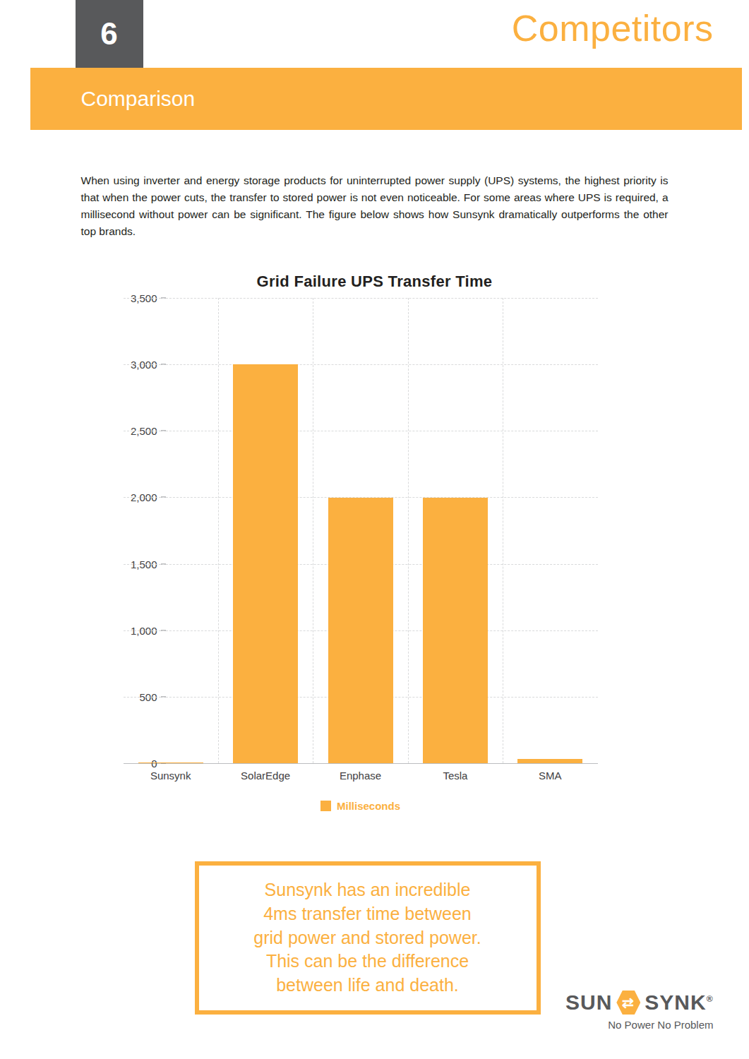6
Competitors
Comparison
When using inverter and energy storage products for uninterrupted power supply (UPS) systems, the highest priority is that when the power cuts, the transfer to stored power is not even noticeable. For some areas where UPS is required, a millisecond without power can be significant. The figure below shows how Sunsynk dramatically outperforms the other top brands.
Grid Failure UPS Transfer Time
3,500
3,000
2,500
2,000
1,500
1,000
500
0
Sunsynk
SolarEdge
Enphase
Tesla
SMA
Milliseconds
Sunsynk has an incredible
4ms transfer time between
grid power and stored power.
This can be the difference
between life and death.
SUN⇄SYNK®
No Power No Problem